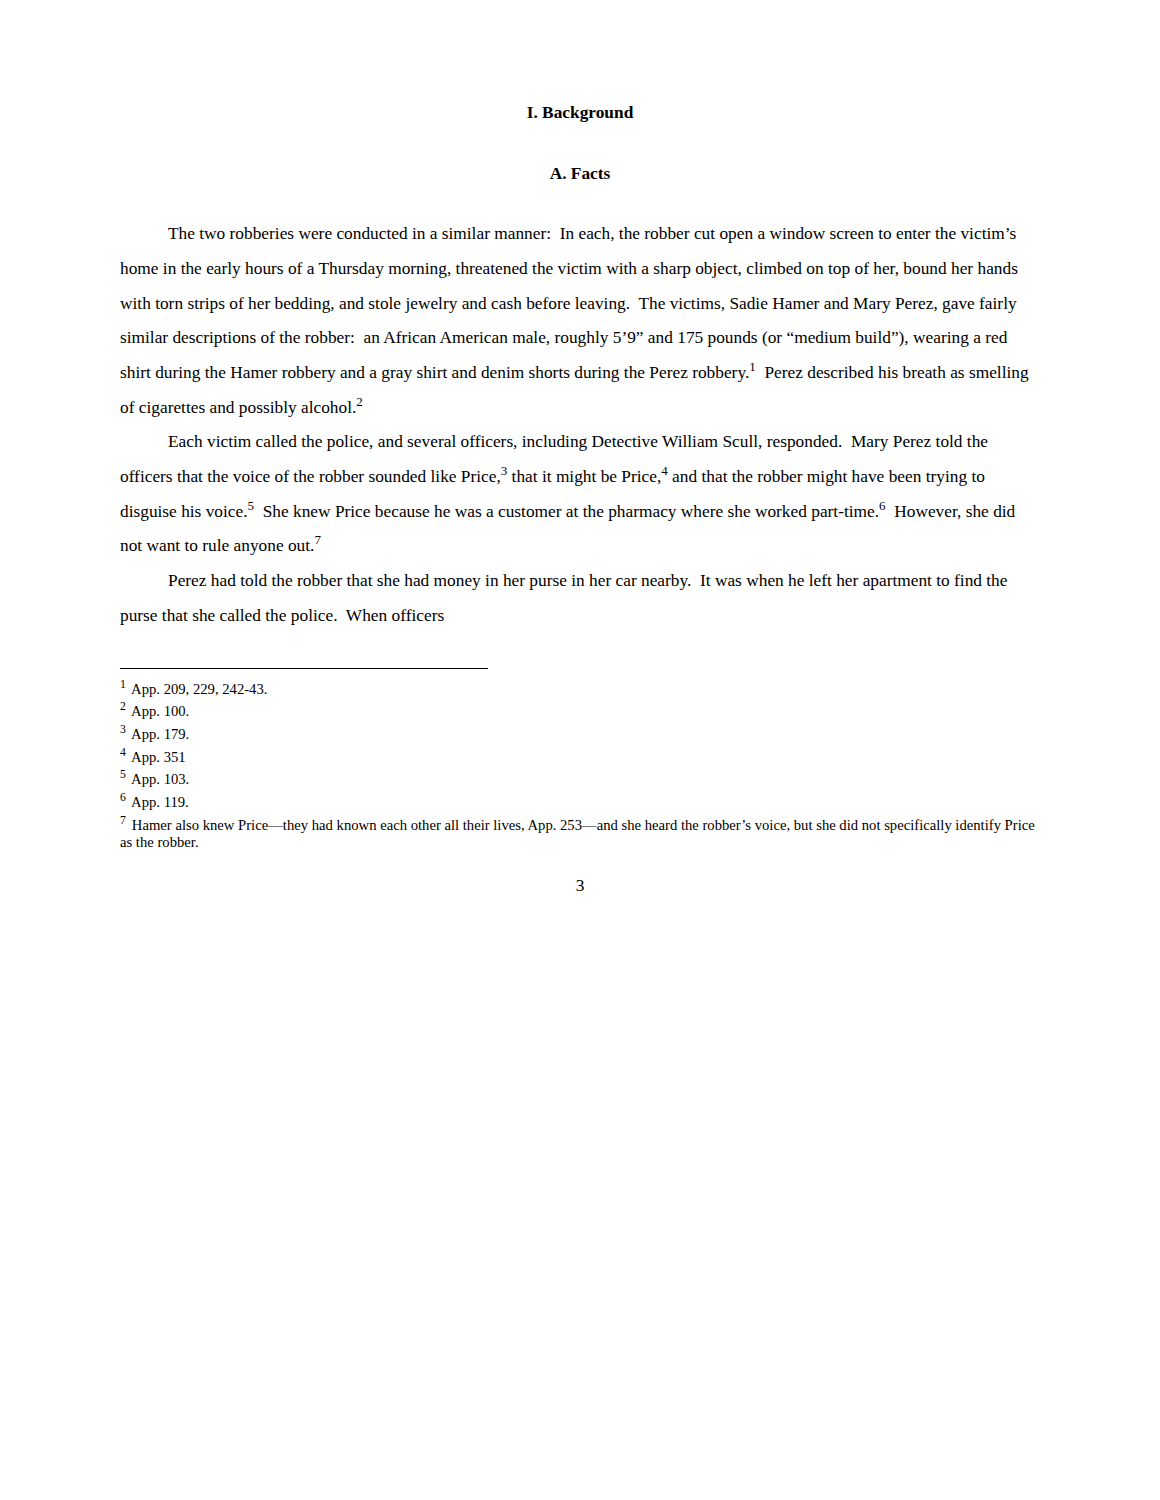I. Background
A. Facts
The two robberies were conducted in a similar manner: In each, the robber cut open a window screen to enter the victim’s home in the early hours of a Thursday morning, threatened the victim with a sharp object, climbed on top of her, bound her hands with torn strips of her bedding, and stole jewelry and cash before leaving. The victims, Sadie Hamer and Mary Perez, gave fairly similar descriptions of the robber: an African American male, roughly 5’9” and 175 pounds (or “medium build”), wearing a red shirt during the Hamer robbery and a gray shirt and denim shorts during the Perez robbery.1 Perez described his breath as smelling of cigarettes and possibly alcohol.2
Each victim called the police, and several officers, including Detective William Scull, responded. Mary Perez told the officers that the voice of the robber sounded like Price,3 that it might be Price,4 and that the robber might have been trying to disguise his voice.5 She knew Price because he was a customer at the pharmacy where she worked part-time.6 However, she did not want to rule anyone out.7
Perez had told the robber that she had money in her purse in her car nearby. It was when he left her apartment to find the purse that she called the police. When officers
1 App. 209, 229, 242-43.
2 App. 100.
3 App. 179.
4 App. 351
5 App. 103.
6 App. 119.
7 Hamer also knew Price—they had known each other all their lives, App. 253—and she heard the robber’s voice, but she did not specifically identify Price as the robber.
3